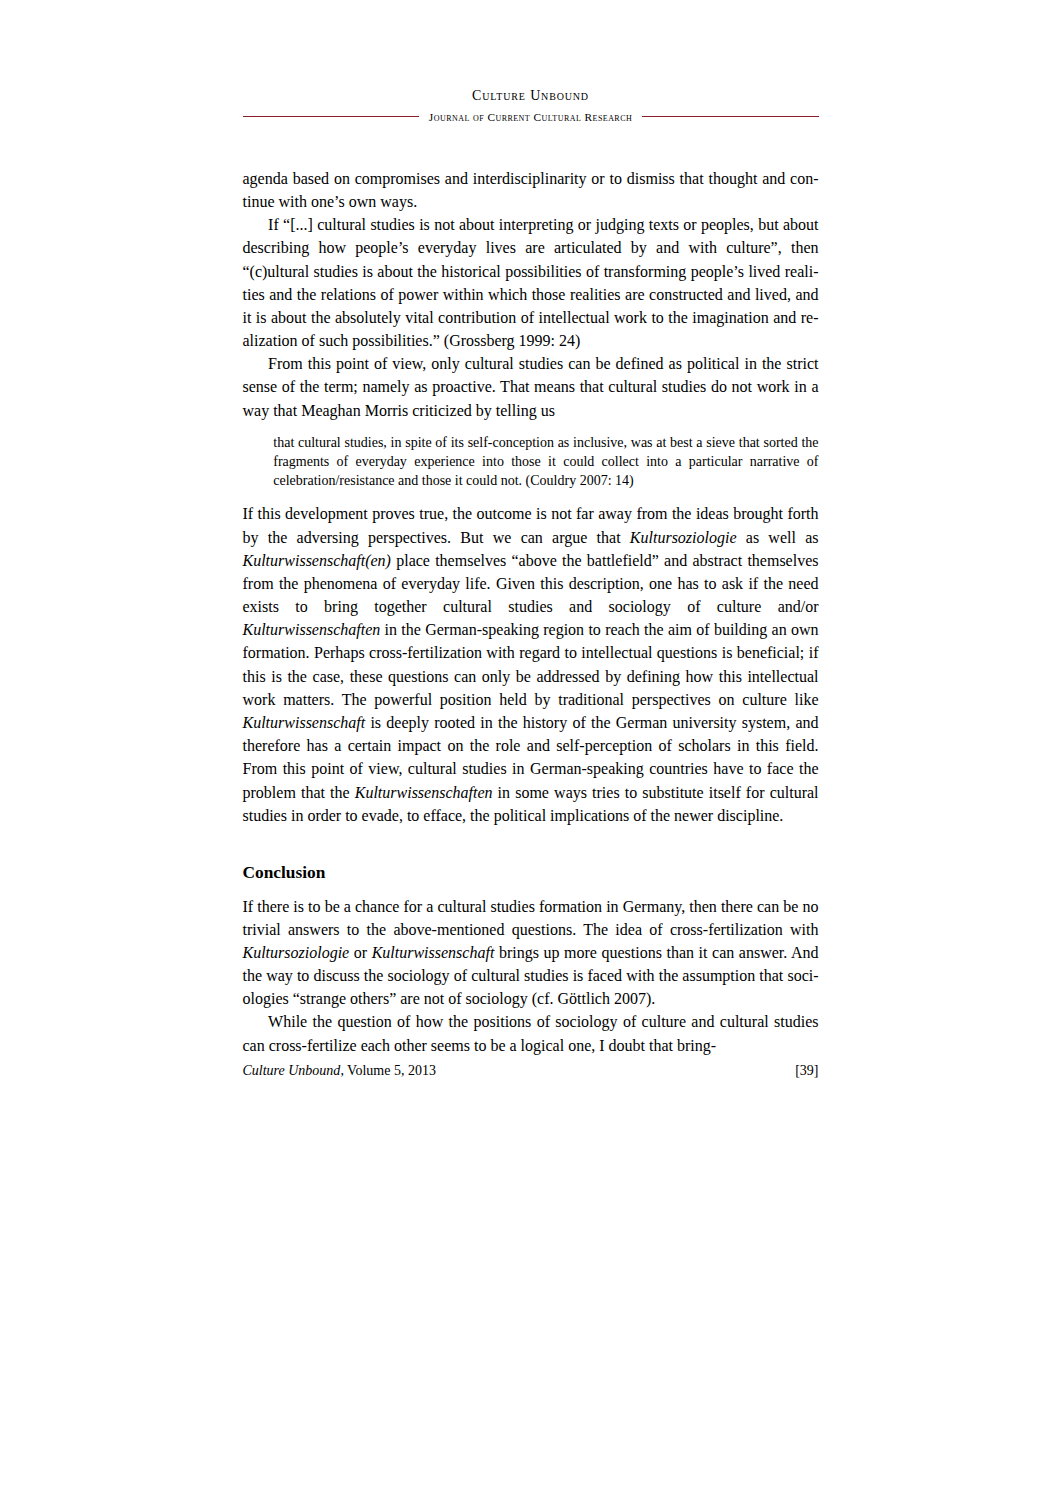Culture Unbound
Journal of Current Cultural Research
agenda based on compromises and interdisciplinarity or to dismiss that thought and continue with one’s own ways.
If “[...] cultural studies is not about interpreting or judging texts or peoples, but about describing how people’s everyday lives are articulated by and with culture”, then “(c)ultural studies is about the historical possibilities of transforming people’s lived realities and the relations of power within which those realities are constructed and lived, and it is about the absolutely vital contribution of intellectual work to the imagination and realization of such possibilities.” (Grossberg 1999: 24)
From this point of view, only cultural studies can be defined as political in the strict sense of the term; namely as proactive. That means that cultural studies do not work in a way that Meaghan Morris criticized by telling us
that cultural studies, in spite of its self-conception as inclusive, was at best a sieve that sorted the fragments of everyday experience into those it could collect into a particular narrative of celebration/resistance and those it could not. (Couldry 2007: 14)
If this development proves true, the outcome is not far away from the ideas brought forth by the adversing perspectives. But we can argue that Kultursoziologie as well as Kulturwissenschaft(en) place themselves “above the battlefield” and abstract themselves from the phenomena of everyday life. Given this description, one has to ask if the need exists to bring together cultural studies and sociology of culture and/or Kulturwissenschaften in the German-speaking region to reach the aim of building an own formation. Perhaps cross-fertilization with regard to intellectual questions is beneficial; if this is the case, these questions can only be addressed by defining how this intellectual work matters. The powerful position held by traditional perspectives on culture like Kulturwissenschaft is deeply rooted in the history of the German university system, and therefore has a certain impact on the role and self-perception of scholars in this field. From this point of view, cultural studies in German-speaking countries have to face the problem that the Kulturwissenschaften in some ways tries to substitute itself for cultural studies in order to evade, to efface, the political implications of the newer discipline.
Conclusion
If there is to be a chance for a cultural studies formation in Germany, then there can be no trivial answers to the above-mentioned questions. The idea of cross-fertilization with Kultursoziologie or Kulturwissenschaft brings up more questions than it can answer. And the way to discuss the sociology of cultural studies is faced with the assumption that sociologies “strange others” are not of sociology (cf. Göttlich 2007).
While the question of how the positions of sociology of culture and cultural studies can cross-fertilize each other seems to be a logical one, I doubt that bring-
Culture Unbound, Volume 5, 2013 [39]